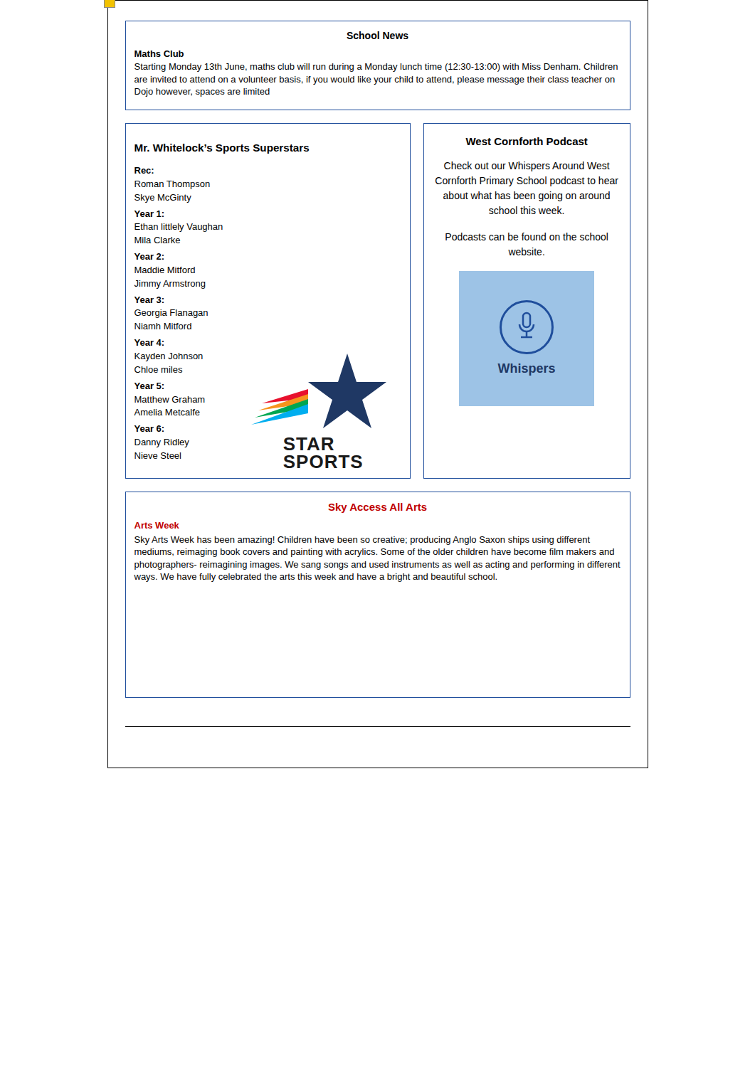School News
Maths Club
Starting Monday 13th June, maths club will run during a Monday lunch time (12:30-13:00) with Miss Denham. Children are invited to attend on a volunteer basis, if you would like your child to attend, please message their class teacher on Dojo however, spaces are limited
Mr. Whitelock’s Sports Superstars
Rec: Roman Thompson
Skye McGinty Year 1: Ethan littlely Vaughan
Mila Clarke Year 2: Maddie Mitford
Jimmy Armstrong Year 3: Georgia Flanagan
Niamh Mitford Year 4: Kayden Johnson
Chloe miles Year 5: Matthew Graham
Amelia Metcalfe Year 6: Danny Ridley
Nieve Steel
STAR
SPORTS
West Cornforth Podcast
Check out our Whispers Around West Cornforth Primary School podcast to hear about what has been going on around school this week.
Podcasts can be found on the school website.
Whispers
Sky Access All Arts
Arts Week
Sky Arts Week has been amazing! Children have been so creative; producing Anglo Saxon ships using different mediums, reimaging book covers and painting with acrylics. Some of the older children have become film makers and photographers- reimagining images. We sang songs and used instruments as well as acting and performing in different ways. We have fully celebrated the arts this week and have a bright and beautiful school.